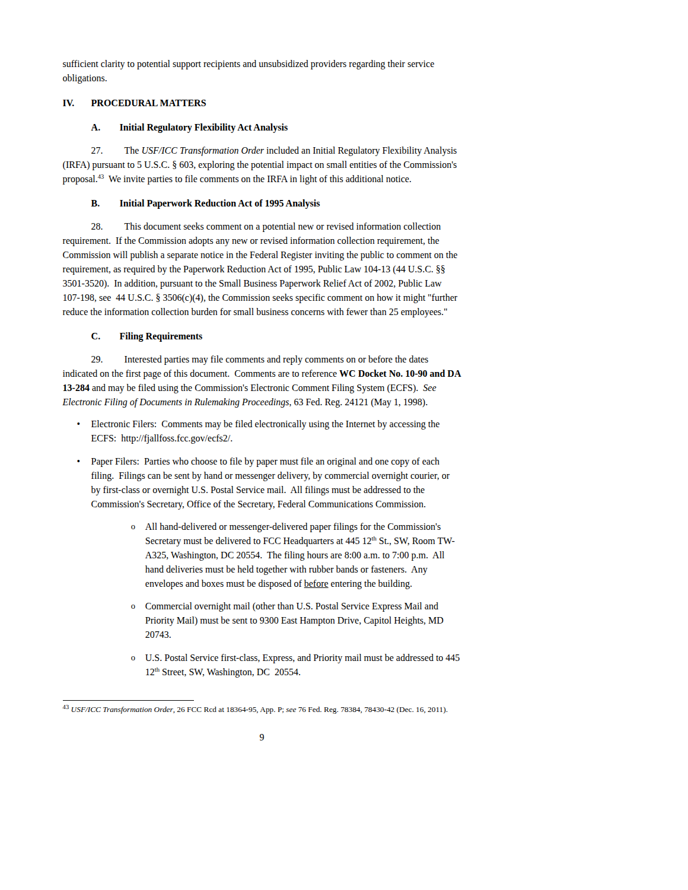sufficient clarity to potential support recipients and unsubsidized providers regarding their service obligations.
IV. PROCEDURAL MATTERS
A. Initial Regulatory Flexibility Act Analysis
27. The USF/ICC Transformation Order included an Initial Regulatory Flexibility Analysis (IRFA) pursuant to 5 U.S.C. § 603, exploring the potential impact on small entities of the Commission's proposal.43 We invite parties to file comments on the IRFA in light of this additional notice.
B. Initial Paperwork Reduction Act of 1995 Analysis
28. This document seeks comment on a potential new or revised information collection requirement. If the Commission adopts any new or revised information collection requirement, the Commission will publish a separate notice in the Federal Register inviting the public to comment on the requirement, as required by the Paperwork Reduction Act of 1995, Public Law 104-13 (44 U.S.C. §§ 3501-3520). In addition, pursuant to the Small Business Paperwork Relief Act of 2002, Public Law 107-198, see 44 U.S.C. § 3506(c)(4), the Commission seeks specific comment on how it might "further reduce the information collection burden for small business concerns with fewer than 25 employees."
C. Filing Requirements
29. Interested parties may file comments and reply comments on or before the dates indicated on the first page of this document. Comments are to reference WC Docket No. 10-90 and DA 13-284 and may be filed using the Commission's Electronic Comment Filing System (ECFS). See Electronic Filing of Documents in Rulemaking Proceedings, 63 Fed. Reg. 24121 (May 1, 1998).
Electronic Filers: Comments may be filed electronically using the Internet by accessing the ECFS: http://fjallfoss.fcc.gov/ecfs2/.
Paper Filers: Parties who choose to file by paper must file an original and one copy of each filing. Filings can be sent by hand or messenger delivery, by commercial overnight courier, or by first-class or overnight U.S. Postal Service mail. All filings must be addressed to the Commission's Secretary, Office of the Secretary, Federal Communications Commission.
All hand-delivered or messenger-delivered paper filings for the Commission's Secretary must be delivered to FCC Headquarters at 445 12th St., SW, Room TW-A325, Washington, DC 20554. The filing hours are 8:00 a.m. to 7:00 p.m. All hand deliveries must be held together with rubber bands or fasteners. Any envelopes and boxes must be disposed of before entering the building.
Commercial overnight mail (other than U.S. Postal Service Express Mail and Priority Mail) must be sent to 9300 East Hampton Drive, Capitol Heights, MD 20743.
U.S. Postal Service first-class, Express, and Priority mail must be addressed to 445 12th Street, SW, Washington, DC 20554.
43 USF/ICC Transformation Order, 26 FCC Rcd at 18364-95, App. P; see 76 Fed. Reg. 78384, 78430-42 (Dec. 16, 2011).
9